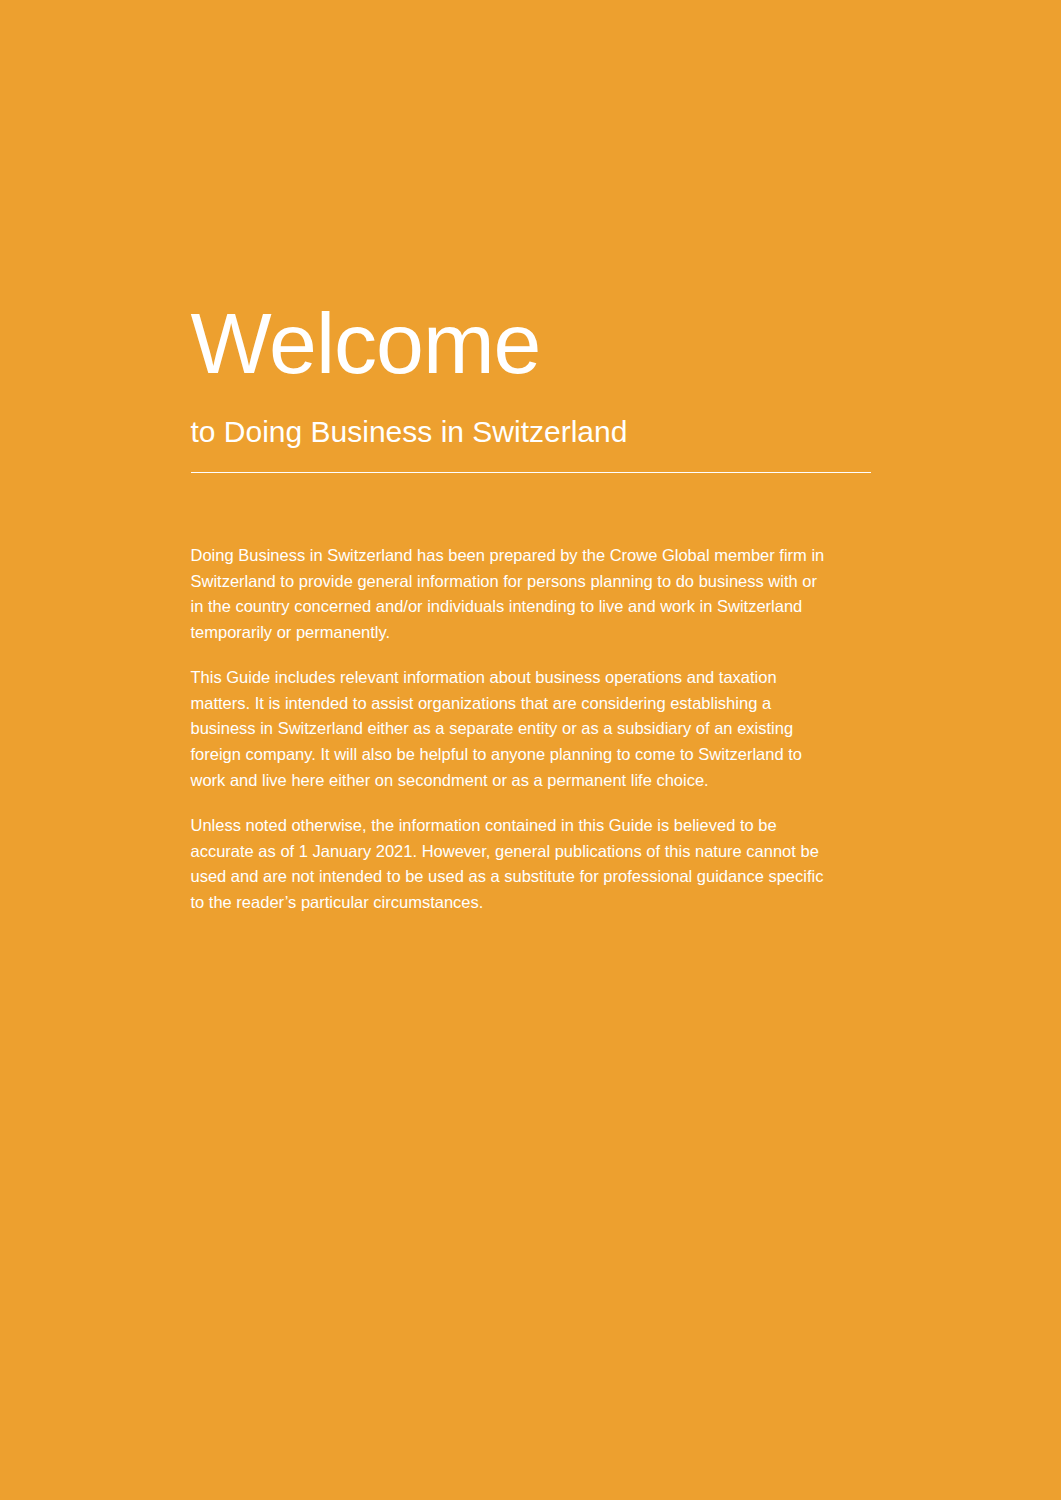Welcome
to Doing Business in Switzerland
Doing Business in Switzerland has been prepared by the Crowe Global member firm in Switzerland to provide general information for persons planning to do business with or in the country concerned and/or individuals intending to live and work in Switzerland temporarily or permanently.
This Guide includes relevant information about business operations and taxation matters. It is intended to assist organizations that are considering establishing a business in Switzerland either as a separate entity or as a subsidiary of an existing foreign company. It will also be helpful to anyone planning to come to Switzerland to work and live here either on secondment or as a permanent life choice.
Unless noted otherwise, the information contained in this Guide is believed to be accurate as of 1 January 2021. However, general publications of this nature cannot be used and are not intended to be used as a substitute for professional guidance specific to the reader’s particular circumstances.